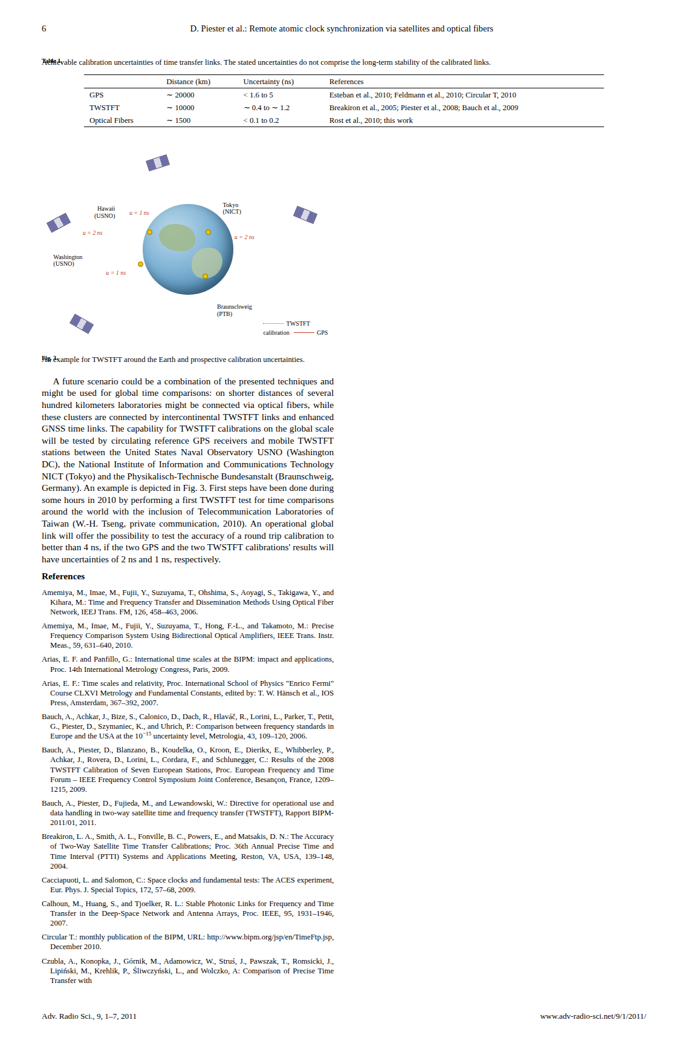6
D. Piester et al.: Remote atomic clock synchronization via satellites and optical fibers
Table 1. Achievable calibration uncertainties of time transfer links. The stated uncertainties do not comprise the long-term stability of the calibrated links.
| | Distance (km) | Uncertainty (ns) | References |
| --- | --- | --- | --- |
| GPS | ∼ 20000 | < 1.6 to 5 | Esteban et al., 2010; Feldmann et al., 2010; Circular T, 2010 |
| TWSTFT | ∼ 10000 | ∼ 0.4 to ∼ 1.2 | Breakiron et al., 2005; Piester et al., 2008; Bauch et al., 2009 |
| Optical Fibers | ∼ 1500 | < 0.1 to 0.2 | Rost et al., 2010; this work |
Hawaii
(USNO)
Tokyo
(NICT)
Washington
(USNO)
Braunschweig
(PTB)
u = 1 ns
u = 2 ns
u = 2 ns
u = 1 ns
TWSTFT
calibration GPS
Fig. 3. An example for TWSTFT around the Earth and prospective calibration uncertainties.
A future scenario could be a combination of the presented techniques and might be used for global time comparisons: on shorter distances of several hundred kilometers laboratories might be connected via optical fibers, while these clusters are connected by intercontinental TWSTFT links and enhanced GNSS time links. The capability for TWSTFT calibrations on the global scale will be tested by circulating reference GPS receivers and mobile TWSTFT stations between the United States Naval Observatory USNO (Washington DC), the National Institute of Information and Communications Technology NICT (Tokyo) and the Physikalisch-Technische Bundesanstalt (Braunschweig, Germany). An example is depicted in Fig. 3. First steps have been done during some hours in 2010 by performing a first TWSTFT test for time comparisons around the world with the inclusion of Telecommunication Laboratories of Taiwan (W.-H. Tseng, private communication, 2010). An operational global link will offer the possibility to test the accuracy of a round trip calibration to better than 4 ns, if the two GPS and the two TWSTFT calibrations' results will have uncertainties of 2 ns and 1 ns, respectively.
References
Amemiya, M., Imae, M., Fujii, Y., Suzuyama, T., Ohshima, S., Aoyagi, S., Takigawa, Y., and Kihara, M.: Time and Frequency Transfer and Dissemination Methods Using Optical Fiber Network, IEEJ Trans. FM, 126, 458–463, 2006.
Amemiya, M., Imae, M., Fujii, Y., Suzuyama, T., Hong, F.-L., and Takamoto, M.: Precise Frequency Comparison System Using Bidirectional Optical Amplifiers, IEEE Trans. Instr. Meas., 59, 631–640, 2010.
Arias, E. F. and Panfillo, G.: International time scales at the BIPM: impact and applications, Proc. 14th International Metrology Congress, Paris, 2009.
Arias, E. F.: Time scales and relativity, Proc. International School of Physics "Enrico Fermi" Course CLXVI Metrology and Fundamental Constants, edited by: T. W. Hänsch et al., IOS Press, Amsterdam, 367–392, 2007.
Bauch, A., Achkar, J., Bize, S., Calonico, D., Dach, R., Hlaváč, R., Lorini, L., Parker, T., Petit, G., Piester, D., Szymaniec, K., and Uhrich, P.: Comparison between frequency standards in Europe and the USA at the 10−15 uncertainty level, Metrologia, 43, 109–120, 2006.
Bauch, A., Piester, D., Blanzano, B., Koudelka, O., Kroon, E., Dierikx, E., Whibberley, P., Achkar, J., Rovera, D., Lorini, L., Cordara, F., and Schlunegger, C.: Results of the 2008 TWSTFT Calibration of Seven European Stations, Proc. European Frequency and Time Forum – IEEE Frequency Control Symposium Joint Conference, Besançon, France, 1209–1215, 2009.
Bauch, A., Piester, D., Fujieda, M., and Lewandowski, W.: Directive for operational use and data handling in two-way satellite time and frequency transfer (TWSTFT), Rapport BIPM-2011/01, 2011.
Breakiron, L. A., Smith, A. L., Fonville, B. C., Powers, E., and Matsakis, D. N.: The Accuracy of Two-Way Satellite Time Transfer Calibrations; Proc. 36th Annual Precise Time and Time Interval (PTTI) Systems and Applications Meeting, Reston, VA, USA, 139–148, 2004.
Cacciapuoti, L. and Salomon, C.: Space clocks and fundamental tests: The ACES experiment, Eur. Phys. J. Special Topics, 172, 57–68, 2009.
Calhoun, M., Huang, S., and Tjoelker, R. L.: Stable Photonic Links for Frequency and Time Transfer in the Deep-Space Network and Antenna Arrays, Proc. IEEE, 95, 1931–1946, 2007.
Circular T.: monthly publication of the BIPM, URL: http://www.bipm.org/jsp/en/TimeFtp.jsp, December 2010.
Czubla, A., Konopka, J., Górnik, M., Adamowicz, W., Struś, J., Pawszak, T., Romsicki, J., Lipiński, M., Krehlik, P., Śliwczyński, L., and Wolczko, A: Comparison of Precise Time Transfer with
Adv. Radio Sci., 9, 1–7, 2011
www.adv-radio-sci.net/9/1/2011/